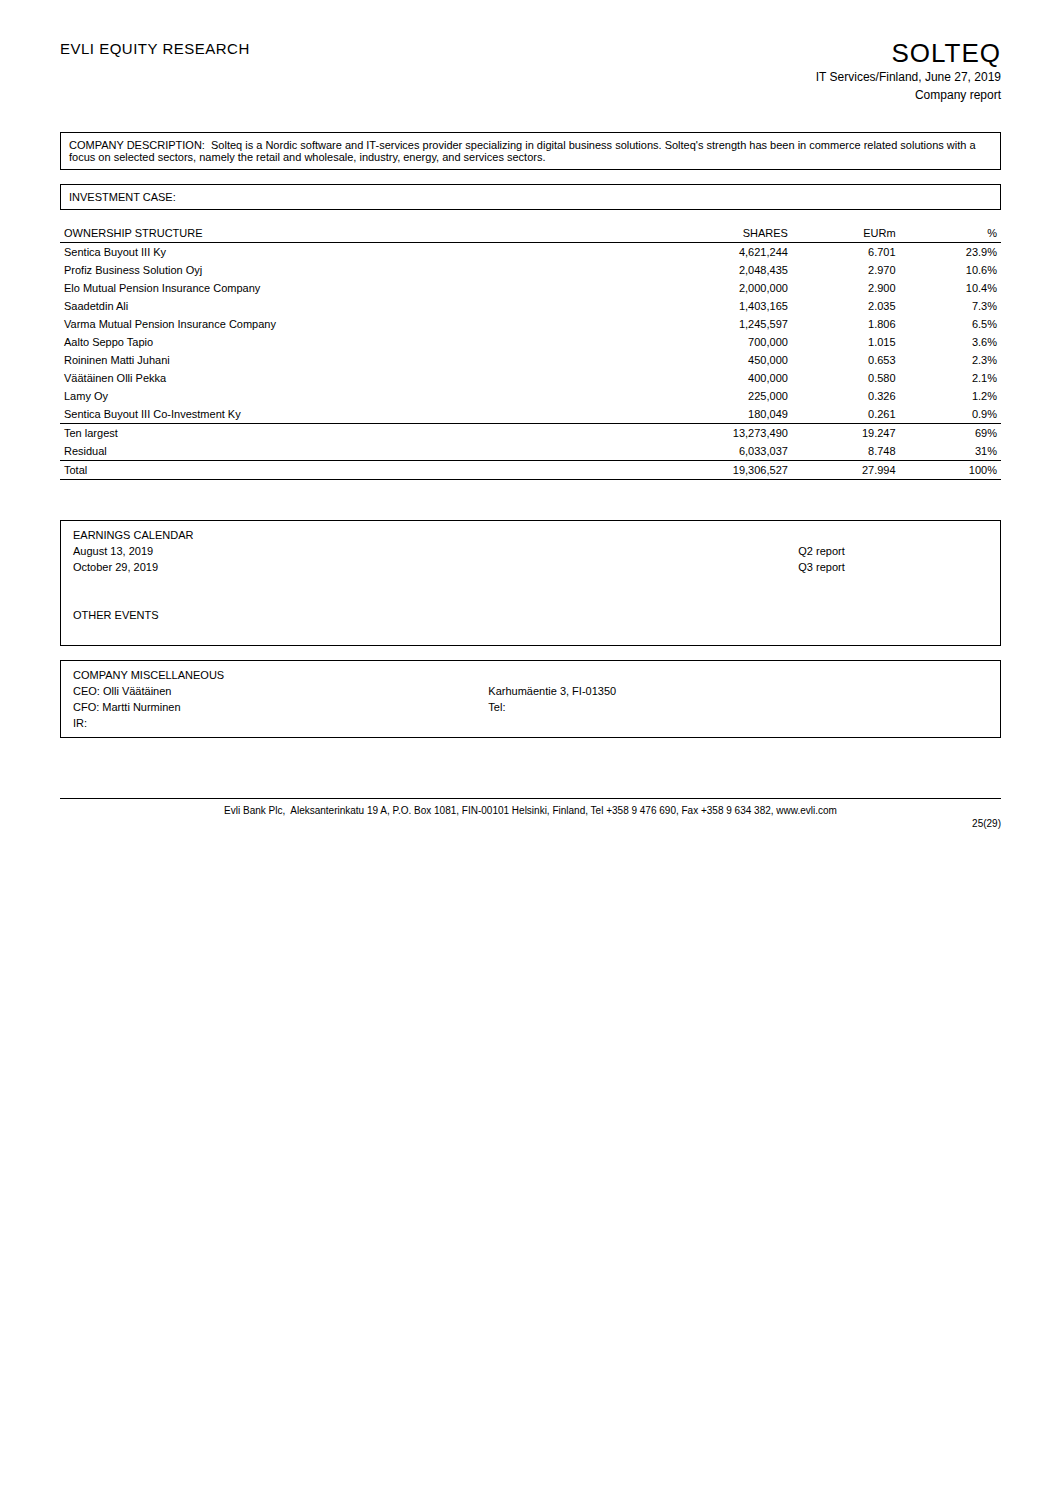EVLI EQUITY RESEARCH
SOLTEQ
IT Services/Finland, June 27, 2019
Company report
COMPANY DESCRIPTION: Solteq is a Nordic software and IT-services provider specializing in digital business solutions. Solteq's strength has been in commerce related solutions with a focus on selected sectors, namely the retail and wholesale, industry, energy, and services sectors.
INVESTMENT CASE:
| OWNERSHIP STRUCTURE | SHARES | EURm | % |
| --- | --- | --- | --- |
| Sentica Buyout III Ky | 4,621,244 | 6.701 | 23.9% |
| Profiz Business Solution Oyj | 2,048,435 | 2.970 | 10.6% |
| Elo Mutual Pension Insurance Company | 2,000,000 | 2.900 | 10.4% |
| Saadetdin Ali | 1,403,165 | 2.035 | 7.3% |
| Varma Mutual Pension Insurance Company | 1,245,597 | 1.806 | 6.5% |
| Aalto Seppo Tapio | 700,000 | 1.015 | 3.6% |
| Roininen Matti Juhani | 450,000 | 0.653 | 2.3% |
| Väätäinen Olli Pekka | 400,000 | 0.580 | 2.1% |
| Lamy Oy | 225,000 | 0.326 | 1.2% |
| Sentica Buyout III Co-Investment Ky | 180,049 | 0.261 | 0.9% |
| Ten largest | 13,273,490 | 19.247 | 69% |
| Residual | 6,033,037 | 8.748 | 31% |
| Total | 19,306,527 | 27.994 | 100% |
| EARNINGS CALENDAR |
| August 13, 2019 | Q2 report |
| October 29, 2019 | Q3 report |
| OTHER EVENTS |
| COMPANY MISCELLANEOUS |
| CEO: Olli Väätäinen | Karhumäentie 3, FI-01350 |
| CFO: Martti Nurminen | Tel: |
| IR: | |
Evli Bank Plc, Aleksanterinkatu 19 A, P.O. Box 1081, FIN-00101 Helsinki, Finland, Tel +358 9 476 690, Fax +358 9 634 382, www.evli.com
25(29)